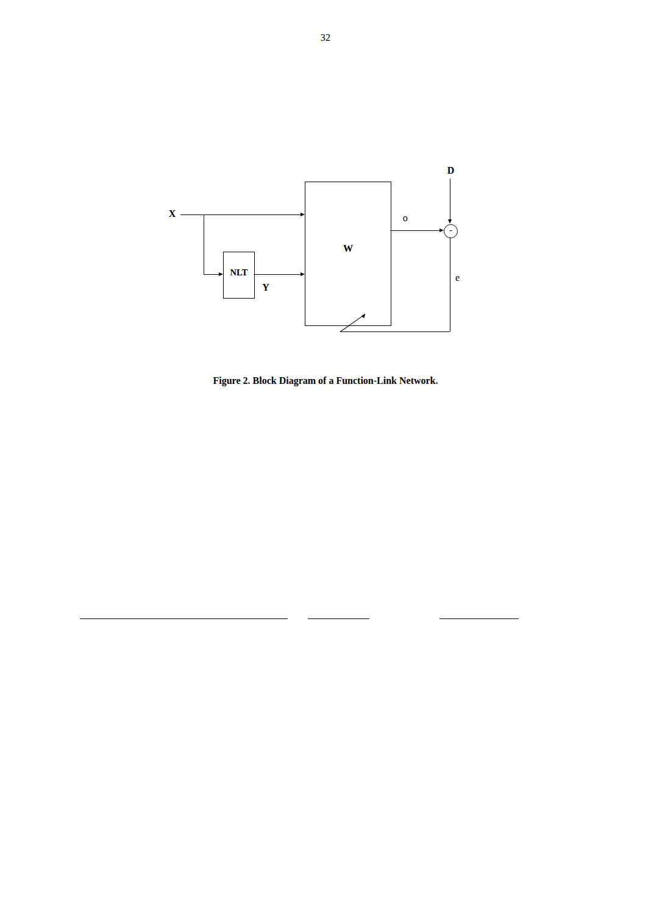32
W
NLT
-
X
Y
o
D
e
Figure 2. Block Diagram of a Function-Link Network.